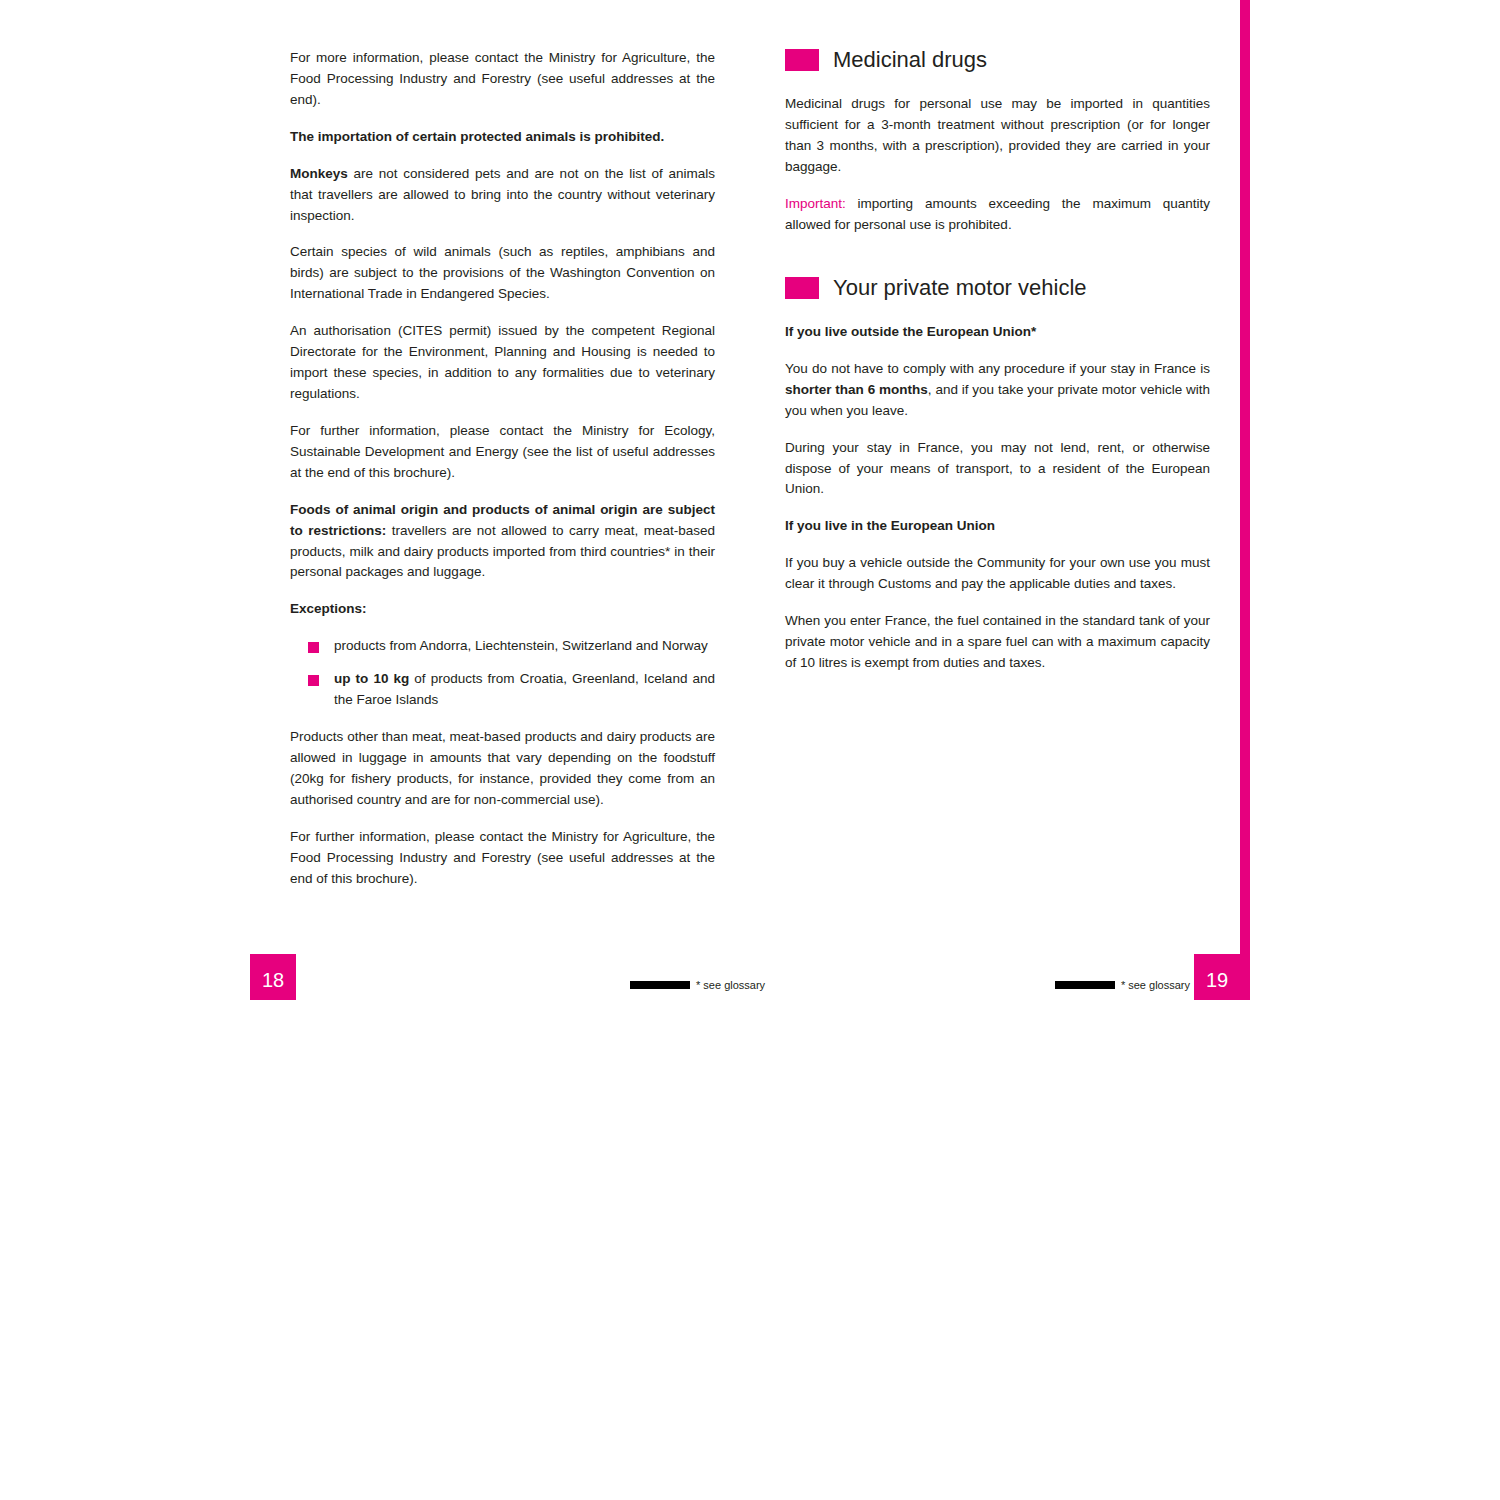For more information, please contact the Ministry for Agriculture, the Food Processing Industry and Forestry (see useful addresses at the end).
The importation of certain protected animals is prohibited.
Monkeys are not considered pets and are not on the list of animals that travellers are allowed to bring into the country without veterinary inspection.
Certain species of wild animals (such as reptiles, amphibians and birds) are subject to the provisions of the Washington Convention on International Trade in Endangered Species.
An authorisation (CITES permit) issued by the competent Regional Directorate for the Environment, Planning and Housing is needed to import these species, in addition to any formalities due to veterinary regulations.
For further information, please contact the Ministry for Ecology, Sustainable Development and Energy (see the list of useful addresses at the end of this brochure).
Foods of animal origin and products of animal origin are subject to restrictions: travellers are not allowed to carry meat, meat-based products, milk and dairy products imported from third countries* in their personal packages and luggage.
Exceptions:
products from Andorra, Liechtenstein, Switzerland and Norway
up to 10 kg of products from Croatia, Greenland, Iceland and the Faroe Islands
Products other than meat, meat-based products and dairy products are allowed in luggage in amounts that vary depending on the foodstuff (20kg for fishery products, for instance, provided they come from an authorised country and are for non-commercial use).
For further information, please contact the Ministry for Agriculture, the Food Processing Industry and Forestry (see useful addresses at the end of this brochure).
Medicinal drugs
Medicinal drugs for personal use may be imported in quantities sufficient for a 3-month treatment without prescription (or for longer than 3 months, with a prescription), provided they are carried in your baggage.
Important: importing amounts exceeding the maximum quantity allowed for personal use is prohibited.
Your private motor vehicle
If you live outside the European Union*
You do not have to comply with any procedure if your stay in France is shorter than 6 months, and if you take your private motor vehicle with you when you leave.
During your stay in France, you may not lend, rent, or otherwise dispose of your means of transport, to a resident of the European Union.
If you live in the European Union
If you buy a vehicle outside the Community for your own use you must clear it through Customs and pay the applicable duties and taxes.
When you enter France, the fuel contained in the standard tank of your private motor vehicle and in a spare fuel can with a maximum capacity of 10 litres is exempt from duties and taxes.
18
* see glossary
* see glossary
19